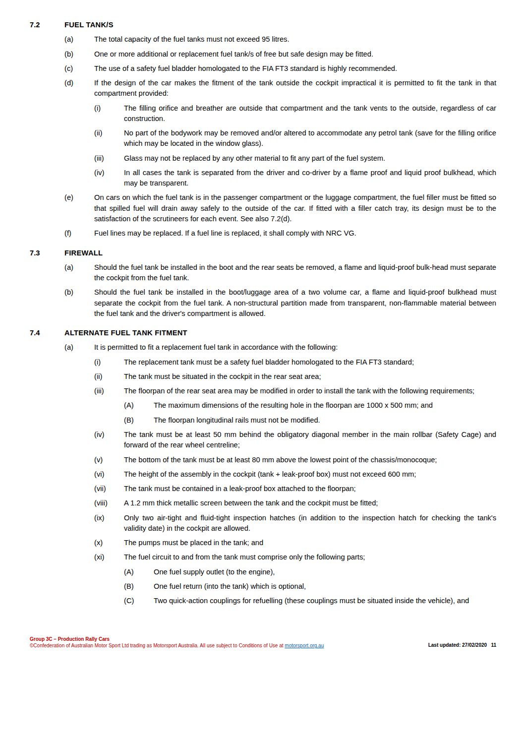7.2 FUEL TANK/S
(a) The total capacity of the fuel tanks must not exceed 95 litres.
(b) One or more additional or replacement fuel tank/s of free but safe design may be fitted.
(c) The use of a safety fuel bladder homologated to the FIA FT3 standard is highly recommended.
(d) If the design of the car makes the fitment of the tank outside the cockpit impractical it is permitted to fit the tank in that compartment provided:
(i) The filling orifice and breather are outside that compartment and the tank vents to the outside, regardless of car construction.
(ii) No part of the bodywork may be removed and/or altered to accommodate any petrol tank (save for the filling orifice which may be located in the window glass).
(iii) Glass may not be replaced by any other material to fit any part of the fuel system.
(iv) In all cases the tank is separated from the driver and co-driver by a flame proof and liquid proof bulkhead, which may be transparent.
(e) On cars on which the fuel tank is in the passenger compartment or the luggage compartment, the fuel filler must be fitted so that spilled fuel will drain away safely to the outside of the car. If fitted with a filler catch tray, its design must be to the satisfaction of the scrutineers for each event. See also 7.2(d).
(f) Fuel lines may be replaced. If a fuel line is replaced, it shall comply with NRC VG.
7.3 FIREWALL
(a) Should the fuel tank be installed in the boot and the rear seats be removed, a flame and liquid-proof bulk-head must separate the cockpit from the fuel tank.
(b) Should the fuel tank be installed in the boot/luggage area of a two volume car, a flame and liquid-proof bulkhead must separate the cockpit from the fuel tank. A non-structural partition made from transparent, non-flammable material between the fuel tank and the driver's compartment is allowed.
7.4 ALTERNATE FUEL TANK FITMENT
(a) It is permitted to fit a replacement fuel tank in accordance with the following:
(i) The replacement tank must be a safety fuel bladder homologated to the FIA FT3 standard;
(ii) The tank must be situated in the cockpit in the rear seat area;
(iii) The floorpan of the rear seat area may be modified in order to install the tank with the following requirements;
(A) The maximum dimensions of the resulting hole in the floorpan are 1000 x 500 mm; and
(B) The floorpan longitudinal rails must not be modified.
(iv) The tank must be at least 50 mm behind the obligatory diagonal member in the main rollbar (Safety Cage) and forward of the rear wheel centreline;
(v) The bottom of the tank must be at least 80 mm above the lowest point of the chassis/monocoque;
(vi) The height of the assembly in the cockpit (tank + leak-proof box) must not exceed 600 mm;
(vii) The tank must be contained in a leak-proof box attached to the floorpan;
(viii) A 1.2 mm thick metallic screen between the tank and the cockpit must be fitted;
(ix) Only two air-tight and fluid-tight inspection hatches (in addition to the inspection hatch for checking the tank's validity date) in the cockpit are allowed.
(x) The pumps must be placed in the tank; and
(xi) The fuel circuit to and from the tank must comprise only the following parts;
(A) One fuel supply outlet (to the engine),
(B) One fuel return (into the tank) which is optional,
(C) Two quick-action couplings for refuelling (these couplings must be situated inside the vehicle), and
Group 3C – Production Rally Cars
©Confederation of Australian Motor Sport Ltd trading as Motorsport Australia. All use subject to Conditions of Use at motorsport.org.au
Last updated: 27/02/2020 11